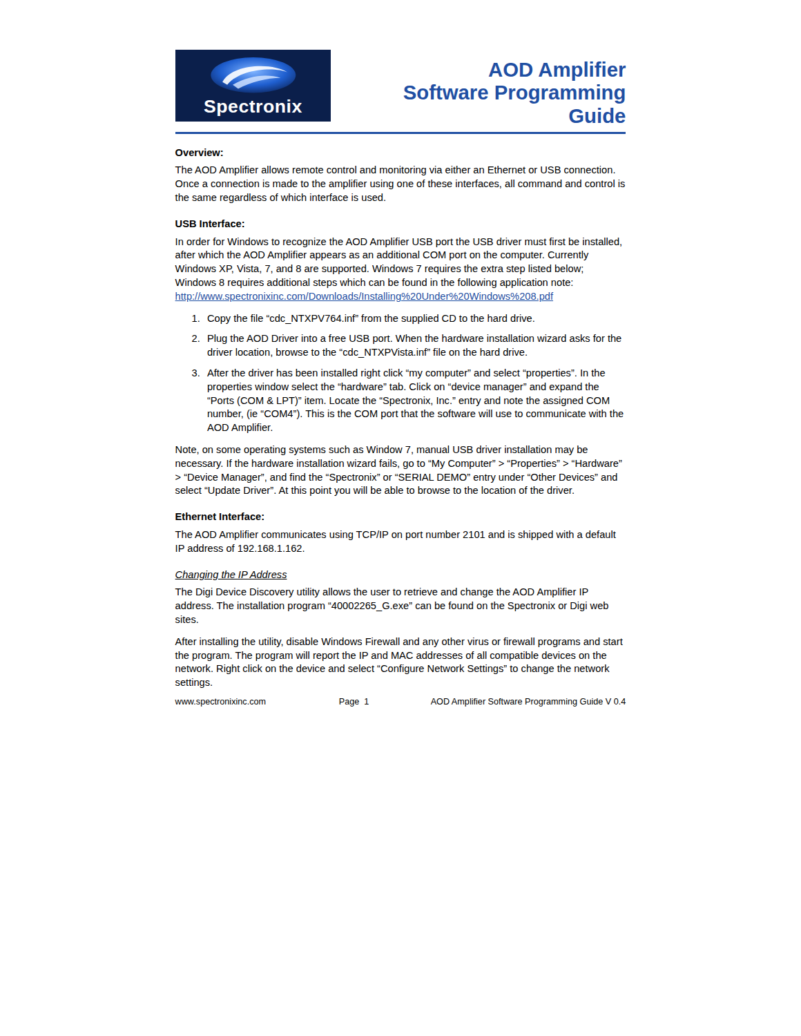Spectronix
AOD Amplifier
Software Programming Guide
Overview:
The AOD Amplifier allows remote control and monitoring via either an Ethernet or USB connection. Once a connection is made to the amplifier using one of these interfaces, all command and control is the same regardless of which interface is used.
USB Interface:
In order for Windows to recognize the AOD Amplifier USB port the USB driver must first be installed, after which the AOD Amplifier appears as an additional COM port on the computer. Currently Windows XP, Vista, 7, and 8 are supported. Windows 7 requires the extra step listed below; Windows 8 requires additional steps which can be found in the following application note:
http://www.spectronixinc.com/Downloads/Installing%20Under%20Windows%208.pdf
Copy the file “cdc_NTXPV764.inf” from the supplied CD to the hard drive.
Plug the AOD Driver into a free USB port. When the hardware installation wizard asks for the driver location, browse to the “cdc_NTXPVista.inf” file on the hard drive.
After the driver has been installed right click “my computer” and select “properties”. In the properties window select the “hardware” tab. Click on “device manager” and expand the “Ports (COM & LPT)” item. Locate the “Spectronix, Inc.” entry and note the assigned COM number, (ie “COM4”). This is the COM port that the software will use to communicate with the AOD Amplifier.
Note, on some operating systems such as Window 7, manual USB driver installation may be necessary. If the hardware installation wizard fails, go to “My Computer” > “Properties” > “Hardware” > “Device Manager”, and find the “Spectronix” or “SERIAL DEMO” entry under “Other Devices” and select “Update Driver”. At this point you will be able to browse to the location of the driver.
Ethernet Interface:
The AOD Amplifier communicates using TCP/IP on port number 2101 and is shipped with a default IP address of 192.168.1.162.
Changing the IP Address
The Digi Device Discovery utility allows the user to retrieve and change the AOD Amplifier IP address. The installation program “40002265_G.exe” can be found on the Spectronix or Digi web sites.
After installing the utility, disable Windows Firewall and any other virus or firewall programs and start the program. The program will report the IP and MAC addresses of all compatible devices on the network. Right click on the device and select “Configure Network Settings” to change the network settings.
www.spectronixinc.com Page 1 AOD Amplifier Software Programming Guide V 0.4